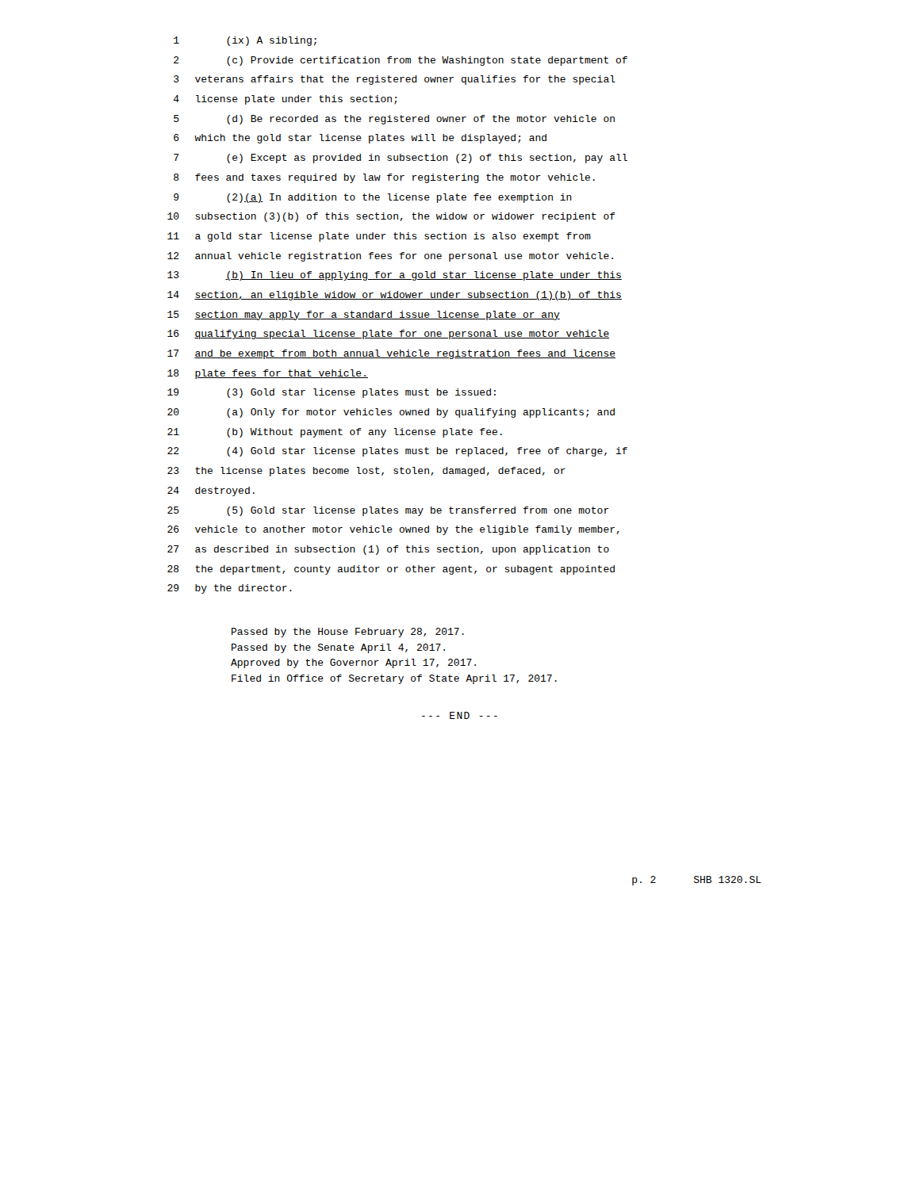(ix) A sibling;
(c) Provide certification from the Washington state department of
veterans affairs that the registered owner qualifies for the special
license plate under this section;
(d) Be recorded as the registered owner of the motor vehicle on
which the gold star license plates will be displayed; and
(e) Except as provided in subsection (2) of this section, pay all
fees and taxes required by law for registering the motor vehicle.
(2)(a) In addition to the license plate fee exemption in
subsection (3)(b) of this section, the widow or widower recipient of
a gold star license plate under this section is also exempt from
annual vehicle registration fees for one personal use motor vehicle.
(b) In lieu of applying for a gold star license plate under this
section, an eligible widow or widower under subsection (1)(b) of this
section may apply for a standard issue license plate or any
qualifying special license plate for one personal use motor vehicle
and be exempt from both annual vehicle registration fees and license
plate fees for that vehicle.
(3) Gold star license plates must be issued:
(a) Only for motor vehicles owned by qualifying applicants; and
(b) Without payment of any license plate fee.
(4) Gold star license plates must be replaced, free of charge, if
the license plates become lost, stolen, damaged, defaced, or
destroyed.
(5) Gold star license plates may be transferred from one motor
vehicle to another motor vehicle owned by the eligible family member,
as described in subsection (1) of this section, upon application to
the department, county auditor or other agent, or subagent appointed
by the director.
Passed by the House February 28, 2017.
Passed by the Senate April 4, 2017.
Approved by the Governor April 17, 2017.
Filed in Office of Secretary of State April 17, 2017.
--- END ---
p. 2 SHB 1320.SL